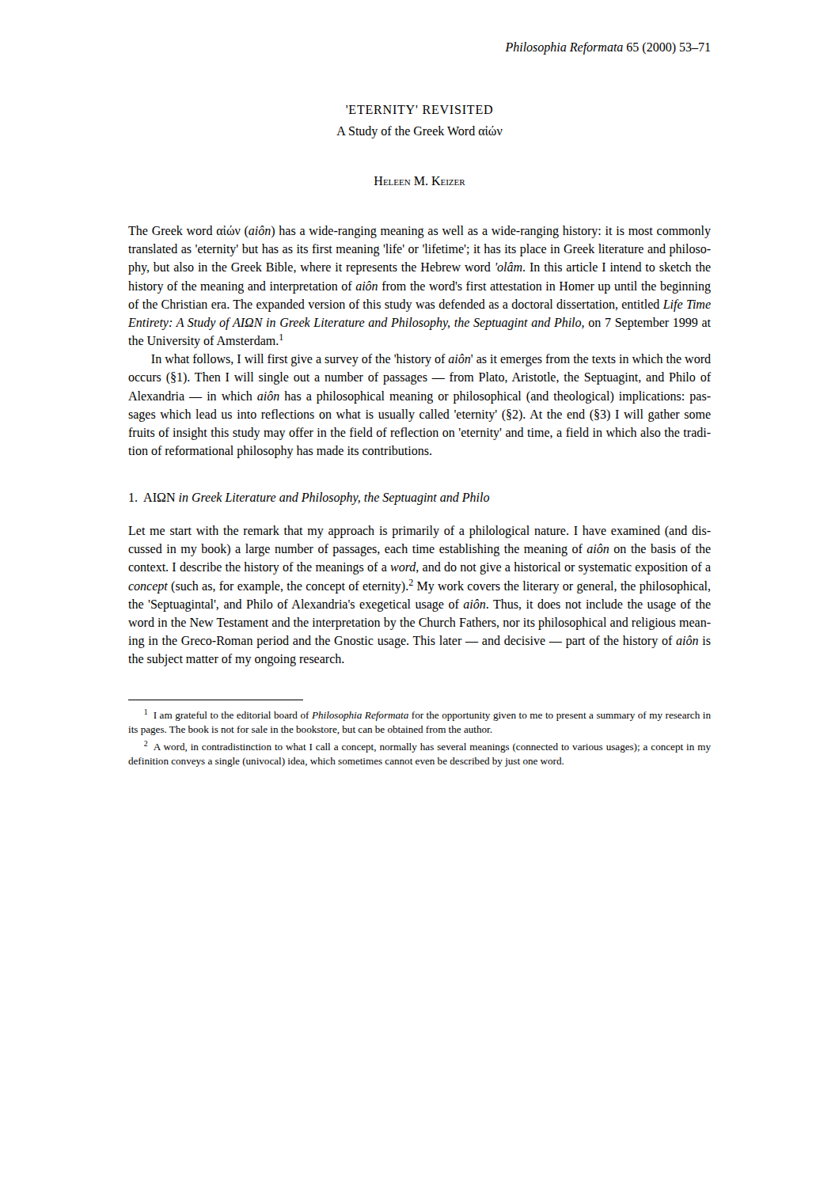Philosophia Reformata 65 (2000) 53–71
'ETERNITY' REVISITED
A Study of the Greek Word αἰών
Heleen M. Keizer
The Greek word αἰών (aiôn) has a wide-ranging meaning as well as a wide-ranging history: it is most commonly translated as 'eternity' but has as its first meaning 'life' or 'lifetime'; it has its place in Greek literature and philosophy, but also in the Greek Bible, where it represents the Hebrew word 'olâm. In this article I intend to sketch the history of the meaning and interpretation of aiôn from the word's first attestation in Homer up until the beginning of the Christian era. The expanded version of this study was defended as a doctoral dissertation, entitled Life Time Entirety: A Study of AIΩN in Greek Literature and Philosophy, the Septuagint and Philo, on 7 September 1999 at the University of Amsterdam.1
In what follows, I will first give a survey of the 'history of aiôn' as it emerges from the texts in which the word occurs (§1). Then I will single out a number of passages — from Plato, Aristotle, the Septuagint, and Philo of Alexandria — in which aiôn has a philosophical meaning or philosophical (and theological) implications: passages which lead us into reflections on what is usually called 'eternity' (§2). At the end (§3) I will gather some fruits of insight this study may offer in the field of reflection on 'eternity' and time, a field in which also the tradition of reformational philosophy has made its contributions.
1. AIΩN in Greek Literature and Philosophy, the Septuagint and Philo
Let me start with the remark that my approach is primarily of a philological nature. I have examined (and discussed in my book) a large number of passages, each time establishing the meaning of aiôn on the basis of the context. I describe the history of the meanings of a word, and do not give a historical or systematic exposition of a concept (such as, for example, the concept of eternity).2 My work covers the literary or general, the philosophical, the 'Septuagintal', and Philo of Alexandria's exegetical usage of aiôn. Thus, it does not include the usage of the word in the New Testament and the interpretation by the Church Fathers, nor its philosophical and religious meaning in the Greco-Roman period and the Gnostic usage. This later — and decisive — part of the history of aiôn is the subject matter of my ongoing research.
1 I am grateful to the editorial board of Philosophia Reformata for the opportunity given to me to present a summary of my research in its pages. The book is not for sale in the bookstore, but can be obtained from the author.
2 A word, in contradistinction to what I call a concept, normally has several meanings (connected to various usages); a concept in my definition conveys a single (univocal) idea, which sometimes cannot even be described by just one word.